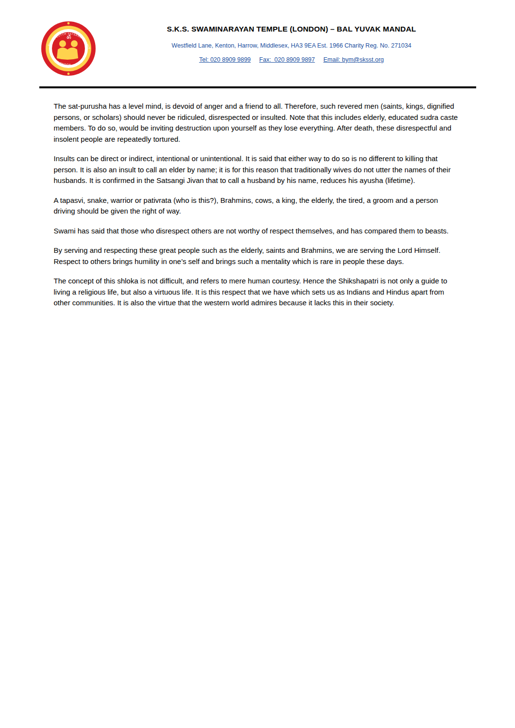ॐ SHREE KUTCH SATSANG SWAMINARAYAN TEMPLE LONDON
S.K.S. SWAMINARAYAN TEMPLE (LONDON) – BAL YUVAK MANDAL
Westfield Lane, Kenton, Harrow, Middlesex, HA3 9EA Est. 1966 Charity Reg. No. 271034
Tel: 020 8909 9899 Fax: 020 8909 9897 Email: bym@sksst.org
The sat-purusha has a level mind, is devoid of anger and a friend to all. Therefore, such revered men (saints, kings, dignified persons, or scholars) should never be ridiculed, disrespected or insulted. Note that this includes elderly, educated sudra caste members. To do so, would be inviting destruction upon yourself as they lose everything. After death, these disrespectful and insolent people are repeatedly tortured.
Insults can be direct or indirect, intentional or unintentional. It is said that either way to do so is no different to killing that person. It is also an insult to call an elder by name; it is for this reason that traditionally wives do not utter the names of their husbands. It is confirmed in the Satsangi Jivan that to call a husband by his name, reduces his ayusha (lifetime).
A tapasvi, snake, warrior or pativrata (who is this?), Brahmins, cows, a king, the elderly, the tired, a groom and a person driving should be given the right of way.
Swami has said that those who disrespect others are not worthy of respect themselves, and has compared them to beasts.
By serving and respecting these great people such as the elderly, saints and Brahmins, we are serving the Lord Himself. Respect to others brings humility in one’s self and brings such a mentality which is rare in people these days.
The concept of this shloka is not difficult, and refers to mere human courtesy. Hence the Shikshapatri is not only a guide to living a religious life, but also a virtuous life. It is this respect that we have which sets us as Indians and Hindus apart from other communities. It is also the virtue that the western world admires because it lacks this in their society.